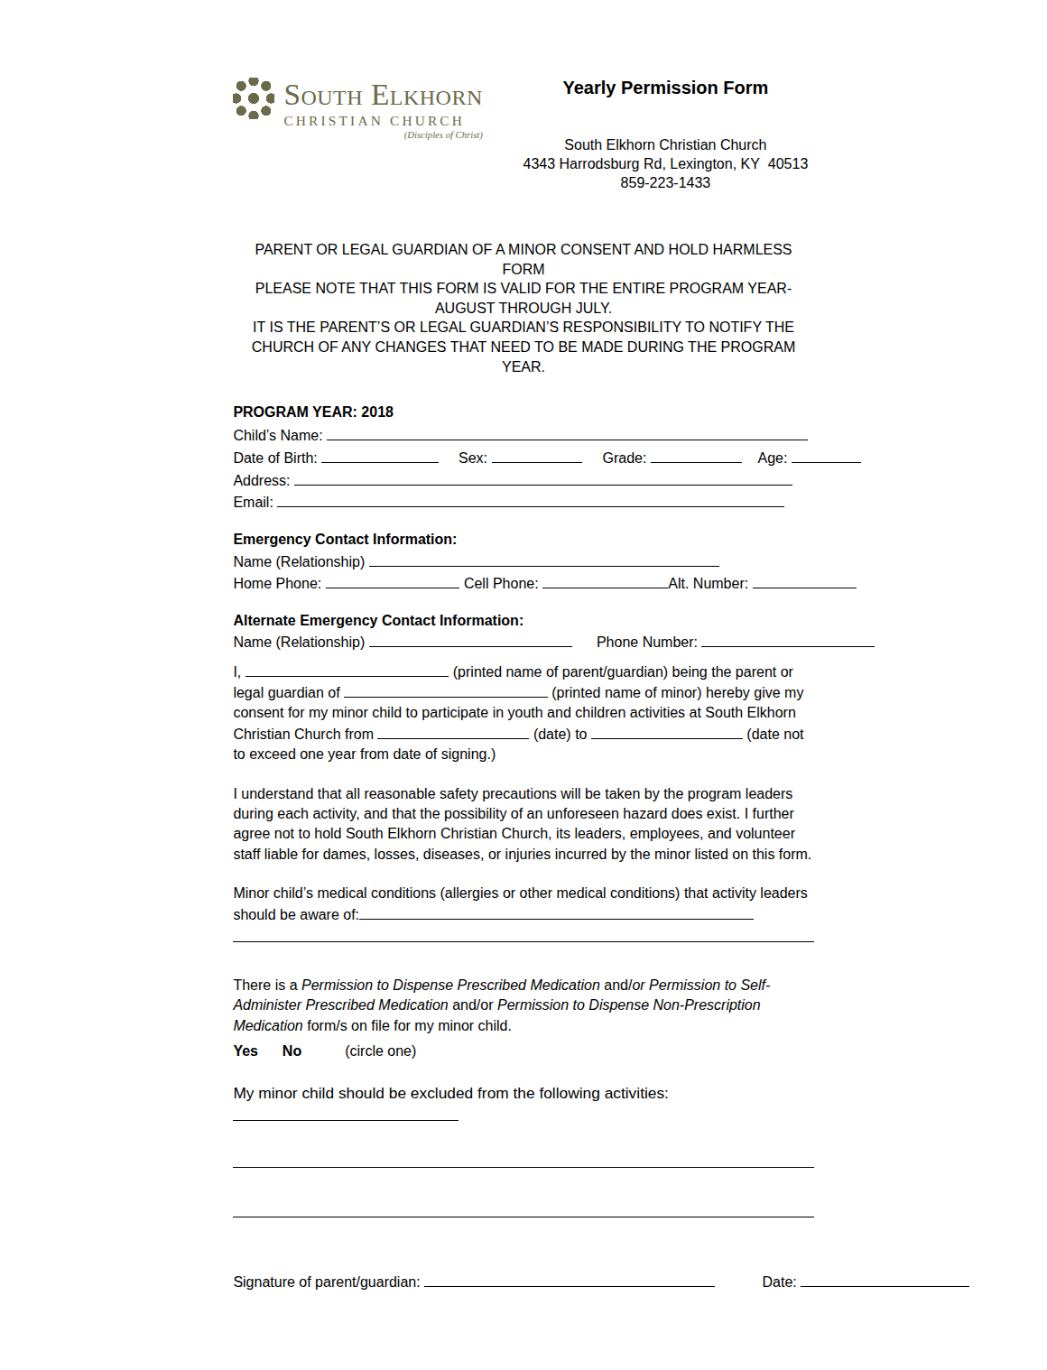SOUTH ELKHORN
CHRISTIAN CHURCH
(Disciples of Christ)
Yearly Permission Form
South Elkhorn Christian Church
4343 Harrodsburg Rd, Lexington, KY 40513
859-223-1433
PARENT OR LEGAL GUARDIAN OF A MINOR CONSENT AND HOLD HARMLESS FORM
PLEASE NOTE THAT THIS FORM IS VALID FOR THE ENTIRE PROGRAM YEAR-AUGUST THROUGH JULY.
IT IS THE PARENT’S OR LEGAL GUARDIAN’S RESPONSIBILITY TO NOTIFY THE CHURCH OF ANY CHANGES THAT NEED TO BE MADE DURING THE PROGRAM YEAR.
PROGRAM YEAR: 2018
Child’s Name:
Date of Birth: Sex: Grade: Age:
Address:
Email:
Emergency Contact Information:
Name (Relationship)
Home Phone: Cell Phone: Alt. Number:
Alternate Emergency Contact Information:
Name (Relationship) Phone Number:
I, (printed name of parent/guardian) being the parent or legal guardian of (printed name of minor) hereby give my consent for my minor child to participate in youth and children activities at South Elkhorn Christian Church from (date) to (date not to exceed one year from date of signing.)
I understand that all reasonable safety precautions will be taken by the program leaders during each activity, and that the possibility of an unforeseen hazard does exist. I further agree not to hold South Elkhorn Christian Church, its leaders, employees, and volunteer staff liable for dames, losses, diseases, or injuries incurred by the minor listed on this form.
Minor child’s medical conditions (allergies or other medical conditions) that activity leaders should be aware of:
There is a Permission to Dispense Prescribed Medication and/or Permission to Self-Administer Prescribed Medication and/or Permission to Dispense Non-Prescription Medication form/s on file for my minor child.
Yes No(circle one)
My minor child should be excluded from the following activities:
Signature of parent/guardian: Date: